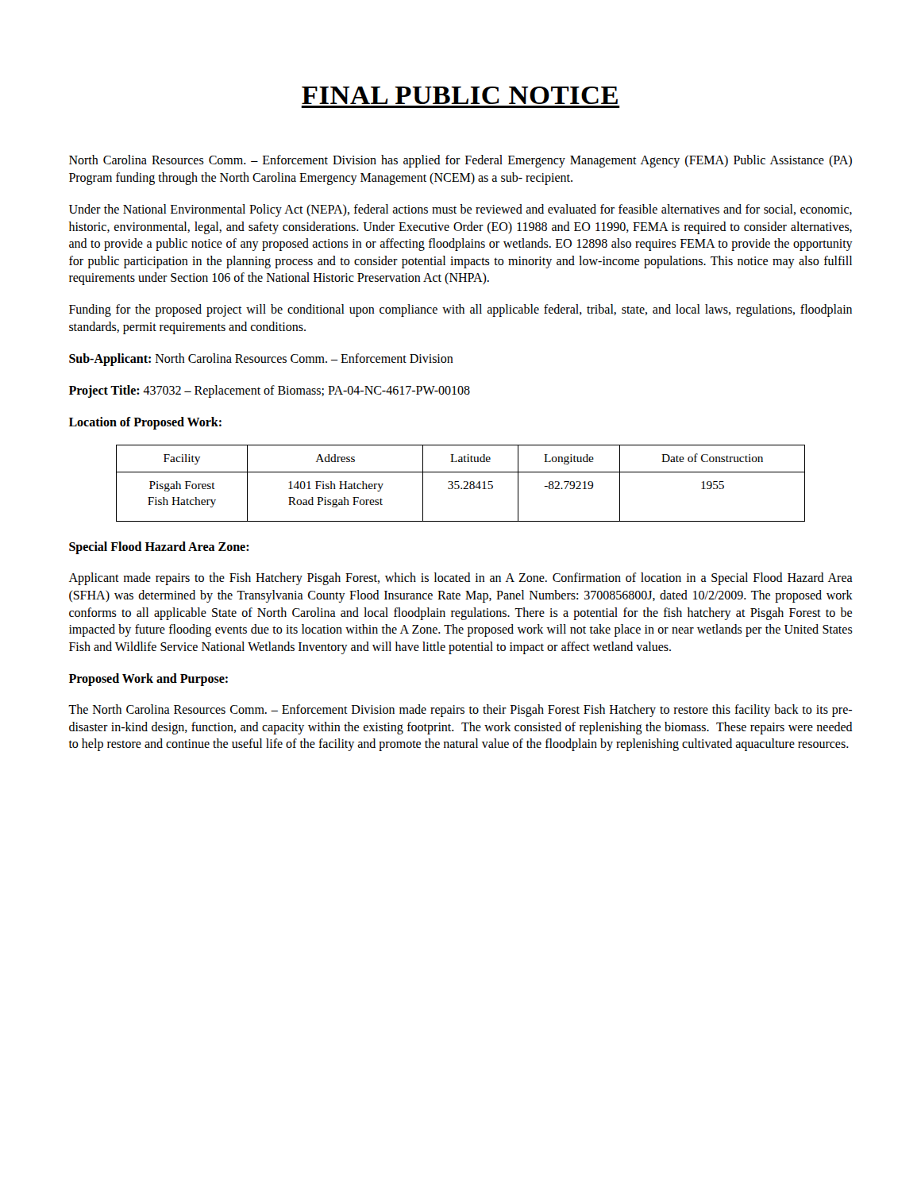FINAL PUBLIC NOTICE
North Carolina Resources Comm. – Enforcement Division has applied for Federal Emergency Management Agency (FEMA) Public Assistance (PA) Program funding through the North Carolina Emergency Management (NCEM) as a sub- recipient.
Under the National Environmental Policy Act (NEPA), federal actions must be reviewed and evaluated for feasible alternatives and for social, economic, historic, environmental, legal, and safety considerations. Under Executive Order (EO) 11988 and EO 11990, FEMA is required to consider alternatives, and to provide a public notice of any proposed actions in or affecting floodplains or wetlands. EO 12898 also requires FEMA to provide the opportunity for public participation in the planning process and to consider potential impacts to minority and low-income populations. This notice may also fulfill requirements under Section 106 of the National Historic Preservation Act (NHPA).
Funding for the proposed project will be conditional upon compliance with all applicable federal, tribal, state, and local laws, regulations, floodplain standards, permit requirements and conditions.
Sub-Applicant: North Carolina Resources Comm. – Enforcement Division
Project Title: 437032 – Replacement of Biomass; PA-04-NC-4617-PW-00108
Location of Proposed Work:
| Facility | Address | Latitude | Longitude | Date of Construction |
| Pisgah Forest Fish Hatchery | 1401 Fish Hatchery Road Pisgah Forest | 35.28415 | -82.79219 | 1955 |
Special Flood Hazard Area Zone:
Applicant made repairs to the Fish Hatchery Pisgah Forest, which is located in an A Zone. Confirmation of location in a Special Flood Hazard Area (SFHA) was determined by the Transylvania County Flood Insurance Rate Map, Panel Numbers: 3700856800J, dated 10/2/2009. The proposed work conforms to all applicable State of North Carolina and local floodplain regulations. There is a potential for the fish hatchery at Pisgah Forest to be impacted by future flooding events due to its location within the A Zone. The proposed work will not take place in or near wetlands per the United States Fish and Wildlife Service National Wetlands Inventory and will have little potential to impact or affect wetland values.
Proposed Work and Purpose:
The North Carolina Resources Comm. – Enforcement Division made repairs to their Pisgah Forest Fish Hatchery to restore this facility back to its pre-disaster in-kind design, function, and capacity within the existing footprint. The work consisted of replenishing the biomass. These repairs were needed to help restore and continue the useful life of the facility and promote the natural value of the floodplain by replenishing cultivated aquaculture resources.